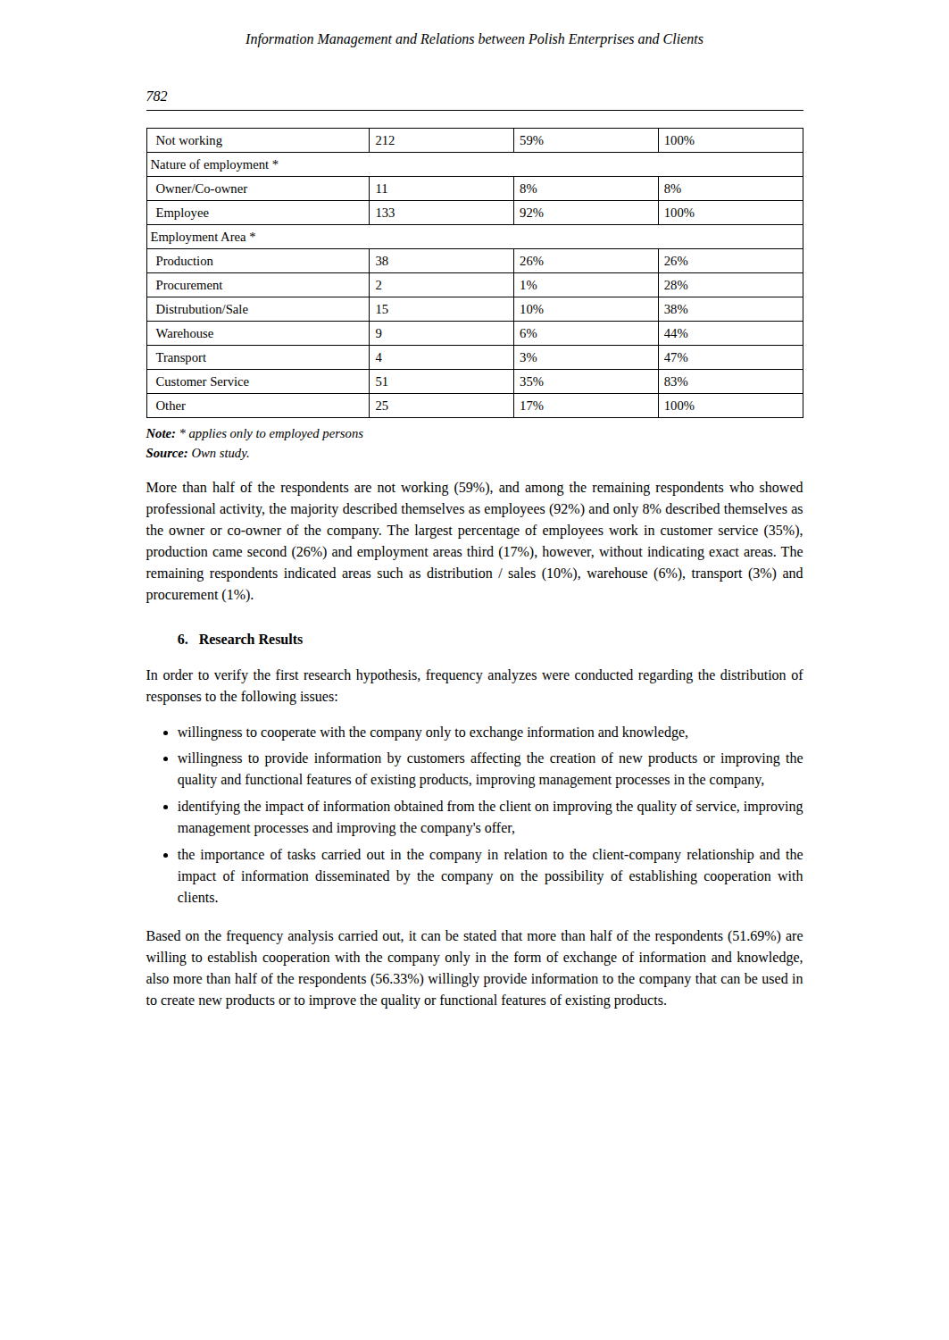Information Management and Relations between Polish Enterprises and Clients
782
| Not working | 212 | 59% | 100% |
| Nature of employment * |
| Owner/Co-owner | 11 | 8% | 8% |
| Employee | 133 | 92% | 100% |
| Employment Area * |
| Production | 38 | 26% | 26% |
| Procurement | 2 | 1% | 28% |
| Distrubution/Sale | 15 | 10% | 38% |
| Warehouse | 9 | 6% | 44% |
| Transport | 4 | 3% | 47% |
| Customer Service | 51 | 35% | 83% |
| Other | 25 | 17% | 100% |
Note: * applies only to employed persons
Source: Own study.
More than half of the respondents are not working (59%), and among the remaining respondents who showed professional activity, the majority described themselves as employees (92%) and only 8% described themselves as the owner or co-owner of the company. The largest percentage of employees work in customer service (35%), production came second (26%) and employment areas third (17%), however, without indicating exact areas. The remaining respondents indicated areas such as distribution / sales (10%), warehouse (6%), transport (3%) and procurement (1%).
6. Research Results
In order to verify the first research hypothesis, frequency analyzes were conducted regarding the distribution of responses to the following issues:
willingness to cooperate with the company only to exchange information and knowledge,
willingness to provide information by customers affecting the creation of new products or improving the quality and functional features of existing products, improving management processes in the company,
identifying the impact of information obtained from the client on improving the quality of service, improving management processes and improving the company's offer,
the importance of tasks carried out in the company in relation to the client-company relationship and the impact of information disseminated by the company on the possibility of establishing cooperation with clients.
Based on the frequency analysis carried out, it can be stated that more than half of the respondents (51.69%) are willing to establish cooperation with the company only in the form of exchange of information and knowledge, also more than half of the respondents (56.33%) willingly provide information to the company that can be used in to create new products or to improve the quality or functional features of existing products.